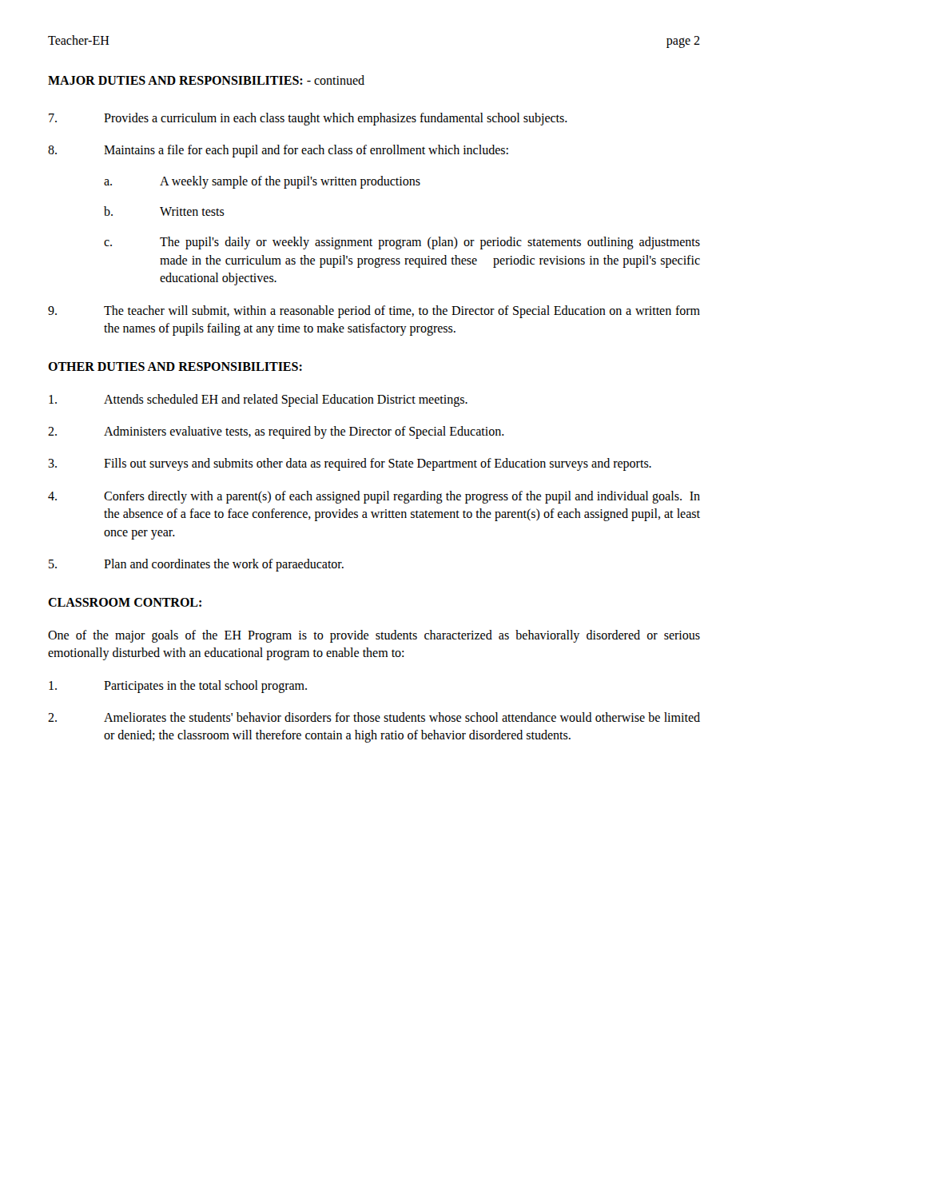Teacher-EH page 2
Major Duties and Responsibilities: - continued
7. Provides a curriculum in each class taught which emphasizes fundamental school subjects.
8. Maintains a file for each pupil and for each class of enrollment which includes:
a. A weekly sample of the pupil's written productions
b. Written tests
c. The pupil's daily or weekly assignment program (plan) or periodic statements outlining adjustments made in the curriculum as the pupil's progress required these periodic revisions in the pupil's specific educational objectives.
9. The teacher will submit, within a reasonable period of time, to the Director of Special Education on a written form the names of pupils failing at any time to make satisfactory progress.
Other Duties and Responsibilities:
1. Attends scheduled EH and related Special Education District meetings.
2. Administers evaluative tests, as required by the Director of Special Education.
3. Fills out surveys and submits other data as required for State Department of Education surveys and reports.
4. Confers directly with a parent(s) of each assigned pupil regarding the progress of the pupil and individual goals. In the absence of a face to face conference, provides a written statement to the parent(s) of each assigned pupil, at least once per year.
5. Plan and coordinates the work of paraeducator.
Classroom Control:
One of the major goals of the EH Program is to provide students characterized as behaviorally disordered or serious emotionally disturbed with an educational program to enable them to:
1. Participates in the total school program.
2. Ameliorates the students' behavior disorders for those students whose school attendance would otherwise be limited or denied; the classroom will therefore contain a high ratio of behavior disordered students.